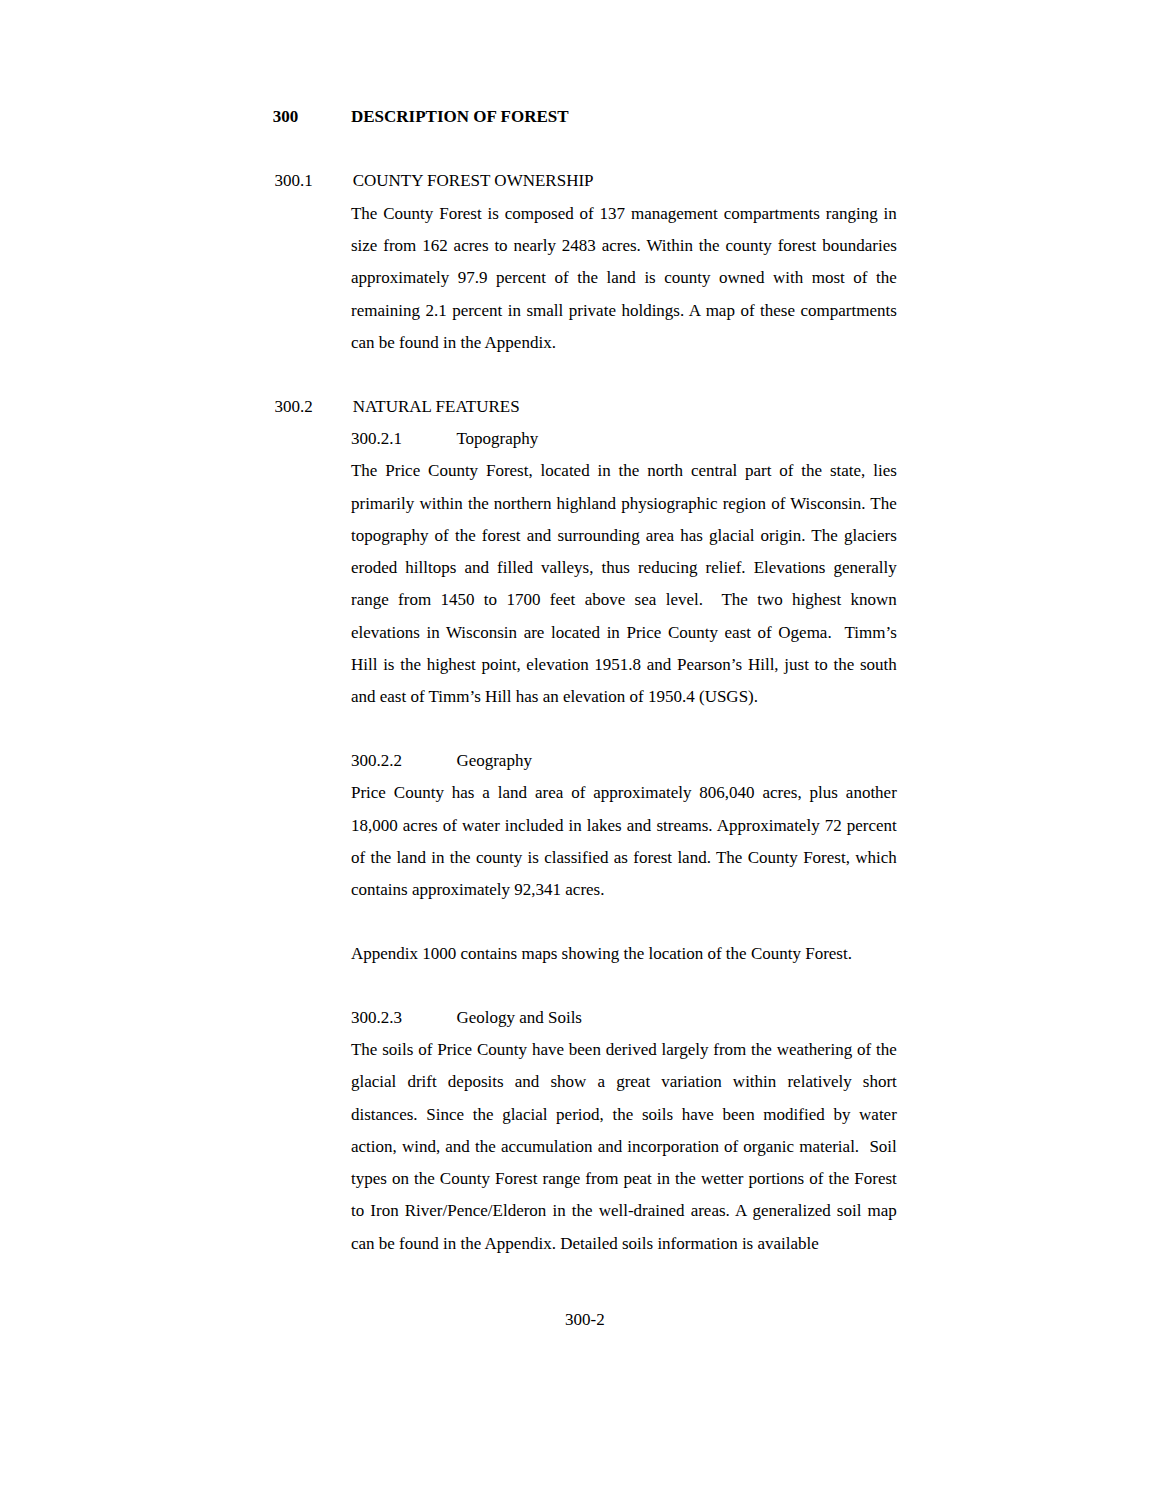300 DESCRIPTION OF FOREST
300.1 COUNTY FOREST OWNERSHIP
The County Forest is composed of 137 management compartments ranging in size from 162 acres to nearly 2483 acres. Within the county forest boundaries approximately 97.9 percent of the land is county owned with most of the remaining 2.1 percent in small private holdings. A map of these compartments can be found in the Appendix.
300.2 NATURAL FEATURES
300.2.1 Topography
The Price County Forest, located in the north central part of the state, lies primarily within the northern highland physiographic region of Wisconsin. The topography of the forest and surrounding area has glacial origin. The glaciers eroded hilltops and filled valleys, thus reducing relief. Elevations generally range from 1450 to 1700 feet above sea level. The two highest known elevations in Wisconsin are located in Price County east of Ogema. Timm’s Hill is the highest point, elevation 1951.8 and Pearson’s Hill, just to the south and east of Timm’s Hill has an elevation of 1950.4 (USGS).
300.2.2 Geography
Price County has a land area of approximately 806,040 acres, plus another 18,000 acres of water included in lakes and streams. Approximately 72 percent of the land in the county is classified as forest land. The County Forest, which contains approximately 92,341 acres.
Appendix 1000 contains maps showing the location of the County Forest.
300.2.3 Geology and Soils
The soils of Price County have been derived largely from the weathering of the glacial drift deposits and show a great variation within relatively short distances. Since the glacial period, the soils have been modified by water action, wind, and the accumulation and incorporation of organic material. Soil types on the County Forest range from peat in the wetter portions of the Forest to Iron River/Pence/Elderon in the well-drained areas. A generalized soil map can be found in the Appendix. Detailed soils information is available
300-2